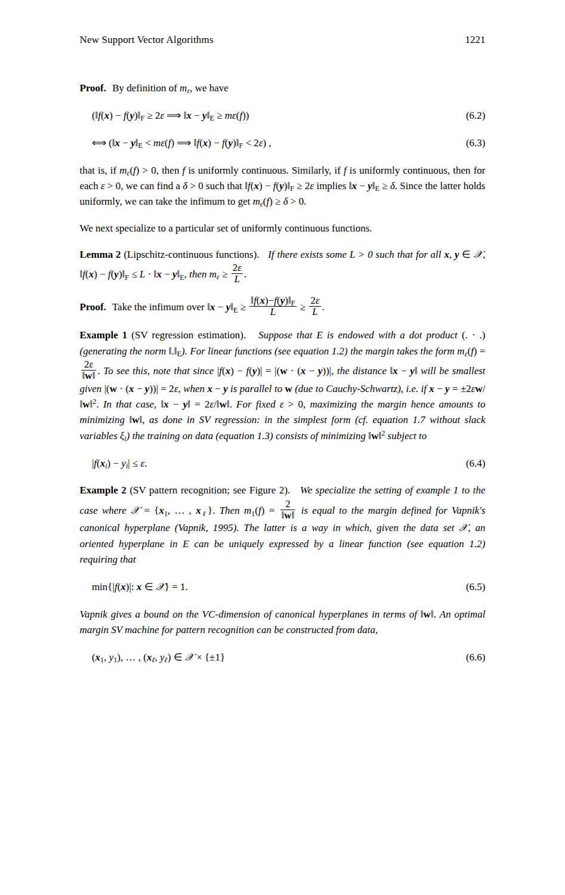New Support Vector Algorithms 1221
Proof. By definition of mε, we have
(‖f(x) − f(y)‖F ≥ 2ε ⟹ ‖x − y‖E ≥ mε(f))
(6.2)
⟺ (‖x − y‖E < mε(f) ⟹ ‖f(x) − f(y)‖F < 2ε) ,
(6.3)
that is, if mε(f) > 0, then f is uniformly continuous. Similarly, if f is uniformly continuous, then for each ε > 0, we can find a δ > 0 such that ‖f(x) − f(y)‖F ≥ 2ε implies ‖x − y‖E ≥ δ. Since the latter holds uniformly, we can take the infimum to get mε(f) ≥ δ > 0.
We next specialize to a particular set of uniformly continuous functions.
Lemma 2 (Lipschitz-continuous functions). If there exists some L > 0 such that for all x, y ∈ 𝒳, ‖f(x) − f(y)‖F ≤ L · ‖x − y‖E, then mε ≥ 2ε L.
Proof. Take the infimum over ‖x − y‖E ≥ ‖f(x)−f(y)‖F L ≥ 2ε L.
Example 1 (SV regression estimation). Suppose that E is endowed with a dot product (. · .) (generating the norm ‖.‖E). For linear functions (see equation 1.2) the margin takes the form mε(f) = 2ε‖w‖. To see this, note that since |f(x) − f(y)| = |(w · (x − y))|, the distance ‖x − y‖ will be smallest given |(w · (x − y))| = 2ε, when x − y is parallel to w (due to Cauchy-Schwartz), i.e. if x − y = ±2εw/‖w‖2. In that case, ‖x − y‖ = 2ε/‖w‖. For fixed ε > 0, maximizing the margin hence amounts to minimizing ‖w‖, as done in SV regression: in the simplest form (cf. equation 1.7 without slack variables ξi) the training on data (equation 1.3) consists of minimizing ‖w‖2 subject to
|f(xi) − yi| ≤ ε.
(6.4)
Example 2 (SV pattern recognition; see Figure 2). We specialize the setting of example 1 to the case where 𝒳 = {x1, … , xℓ}. Then m1(f) = 2‖w‖ is equal to the margin defined for Vapnik's canonical hyperplane (Vapnik, 1995). The latter is a way in which, given the data set 𝒳, an oriented hyperplane in E can be uniquely expressed by a linear function (see equation 1.2) requiring that
min{|f(x)|: x ∈ 𝒳} = 1.
(6.5)
Vapnik gives a bound on the VC-dimension of canonical hyperplanes in terms of ‖w‖. An optimal margin SV machine for pattern recognition can be constructed from data,
(x1, y1), … , (xℓ, yℓ) ∈ 𝒳 × {±1}
(6.6)